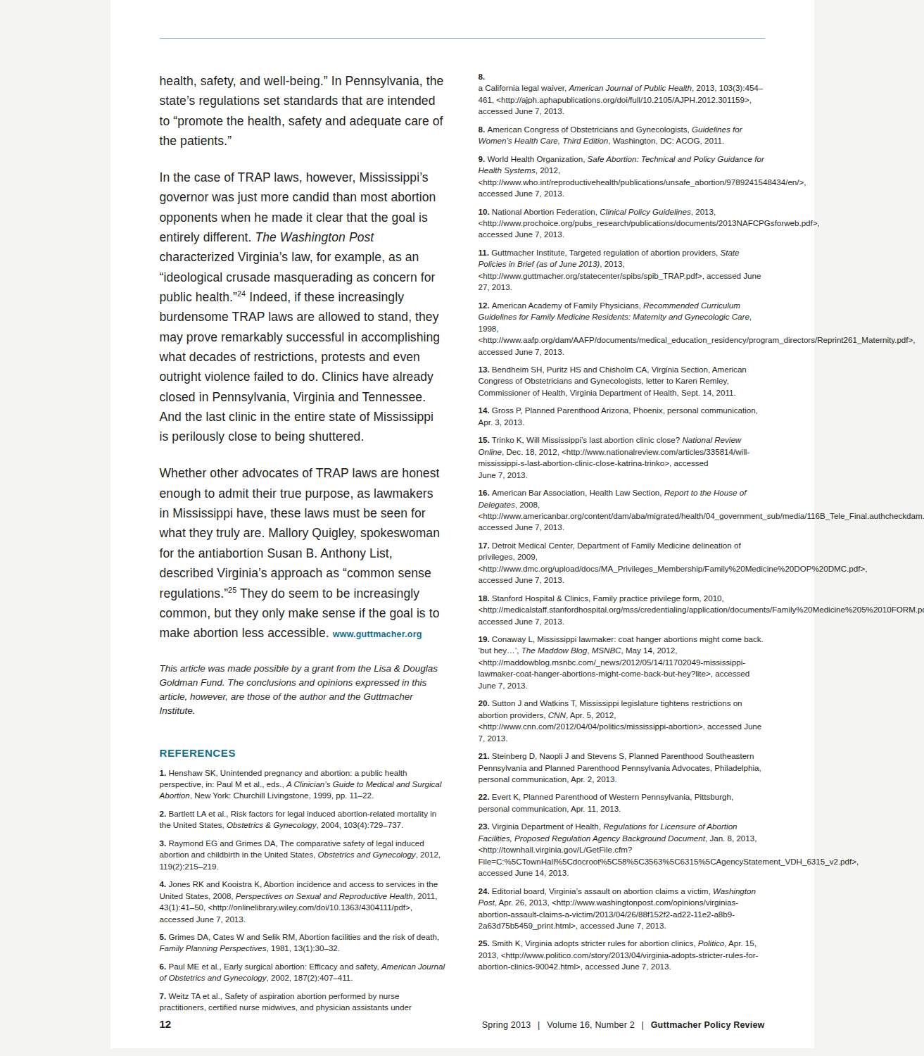health, safety, and well-being.” In Pennsylvania, the state’s regulations set standards that are intended to “promote the health, safety and adequate care of the patients.”
In the case of TRAP laws, however, Mississippi’s governor was just more candid than most abortion opponents when he made it clear that the goal is entirely different. The Washington Post characterized Virginia’s law, for example, as an “ideological crusade masquerading as concern for public health.”24 Indeed, if these increasingly burdensome TRAP laws are allowed to stand, they may prove remarkably successful in accomplishing what decades of restrictions, protests and even outright violence failed to do. Clinics have already closed in Pennsylvania, Virginia and Tennessee. And the last clinic in the entire state of Mississippi is perilously close to being shuttered.
Whether other advocates of TRAP laws are honest enough to admit their true purpose, as lawmakers in Mississippi have, these laws must be seen for what they truly are. Mallory Quigley, spokeswoman for the antiabortion Susan B. Anthony List, described Virginia’s approach as “common sense regulations.”25 They do seem to be increasingly common, but they only make sense if the goal is to make abortion less accessible. www.guttmacher.org
This article was made possible by a grant from the Lisa & Douglas Goldman Fund. The conclusions and opinions expressed in this article, however, are those of the author and the Guttmacher Institute.
REFERENCES
Henshaw SK, Unintended pregnancy and abortion: a public health perspective, in: Paul M et al., eds., A Clinician’s Guide to Medical and Surgical Abortion, New York: Churchill Livingstone, 1999, pp. 11–22.
Bartlett LA et al., Risk factors for legal induced abortion-related mortality in the United States, Obstetrics & Gynecology, 2004, 103(4):729–737.
Raymond EG and Grimes DA, The comparative safety of legal induced abortion and childbirth in the United States, Obstetrics and Gynecology, 2012, 119(2):215–219.
Jones RK and Kooistra K, Abortion incidence and access to services in the United States, 2008, Perspectives on Sexual and Reproductive Health, 2011, 43(1):41–50, <http://onlinelibrary.wiley.com/doi/10.1363/4304111/pdf>, accessed June 7, 2013.
Grimes DA, Cates W and Selik RM, Abortion facilities and the risk of death, Family Planning Perspectives, 1981, 13(1):30–32.
Paul ME et al., Early surgical abortion: Efficacy and safety, American Journal of Obstetrics and Gynecology, 2002, 187(2):407–411.
Weitz TA et al., Safety of aspiration abortion performed by nurse practitioners, certified nurse midwives, and physician assistants under
a California legal waiver, American Journal of Public Health, 2013, 103(3):454–461, <http://ajph.aphapublications.org/doi/full/10.2105/AJPH.2012.301159>, accessed June 7, 2013.
American Congress of Obstetricians and Gynecologists, Guidelines for Women’s Health Care, Third Edition, Washington, DC: ACOG, 2011.
World Health Organization, Safe Abortion: Technical and Policy Guidance for Health Systems, 2012, <http://www.who.int/reproductivehealth/publications/unsafe_abortion/9789241548434/en/>, accessed June 7, 2013.
National Abortion Federation, Clinical Policy Guidelines, 2013, <http://www.prochoice.org/pubs_research/publications/documents/2013NAFCPGsforweb.pdf>, accessed June 7, 2013.
Guttmacher Institute, Targeted regulation of abortion providers, State Policies in Brief (as of June 2013), 2013, <http://www.guttmacher.org/statecenter/spibs/spib_TRAP.pdf>, accessed June 27, 2013.
American Academy of Family Physicians, Recommended Curriculum Guidelines for Family Medicine Residents: Maternity and Gynecologic Care, 1998, <http://www.aafp.org/dam/AAFP/documents/medical_education_residency/program_directors/Reprint261_Maternity.pdf>, accessed June 7, 2013.
Bendheim SH, Puritz HS and Chisholm CA, Virginia Section, American Congress of Obstetricians and Gynecologists, letter to Karen Remley, Commissioner of Health, Virginia Department of Health, Sept. 14, 2011.
Gross P, Planned Parenthood Arizona, Phoenix, personal communication, Apr. 3, 2013.
Trinko K, Will Mississippi’s last abortion clinic close? National Review Online, Dec. 18, 2012, <http://www.nationalreview.com/articles/335814/will-mississippi-s-last-abortion-clinic-close-katrina-trinko>, accessed
June 7, 2013.
American Bar Association, Health Law Section, Report to the House of Delegates, 2008, <http://www.americanbar.org/content/dam/aba/migrated/health/04_government_sub/media/116B_Tele_Final.authcheckdam.pdf>, accessed June 7, 2013.
Detroit Medical Center, Department of Family Medicine delineation of privileges, 2009, <http://www.dmc.org/upload/docs/MA_Privileges_Membership/Family%20Medicine%20DOP%20DMC.pdf>, accessed June 7, 2013.
Stanford Hospital & Clinics, Family practice privilege form, 2010, <http://medicalstaff.stanfordhospital.org/mss/credentialing/application/documents/Family%20Medicine%205%2010FORM.pdf>, accessed June 7, 2013.
Conaway L, Mississippi lawmaker: coat hanger abortions might come back. ‘but hey…’, The Maddow Blog, MSNBC, May 14, 2012, <http://maddowblog.msnbc.com/_news/2012/05/14/11702049-mississippi-lawmaker-coat-hanger-abortions-might-come-back-but-hey?lite>, accessed June 7, 2013.
Sutton J and Watkins T, Mississippi legislature tightens restrictions on abortion providers, CNN, Apr. 5, 2012, <http://www.cnn.com/2012/04/04/politics/mississippi-abortion>, accessed June 7, 2013.
Steinberg D, Naopli J and Stevens S, Planned Parenthood Southeastern Pennsylvania and Planned Parenthood Pennsylvania Advocates, Philadelphia, personal communication, Apr. 2, 2013.
Evert K, Planned Parenthood of Western Pennsylvania, Pittsburgh, personal communication, Apr. 11, 2013.
Virginia Department of Health, Regulations for Licensure of Abortion Facilities, Proposed Regulation Agency Background Document, Jan. 8, 2013, <http://townhall.virginia.gov/L/GetFile.cfm?File=C:%5CTownHall%5Cdocroot%5C58%5C3563%5C6315%5CAgencyStatement_VDH_6315_v2.pdf>, accessed June 14, 2013.
Editorial board, Virginia’s assault on abortion claims a victim, Washington Post, Apr. 26, 2013, <http://www.washingtonpost.com/opinions/virginias-abortion-assault-claims-a-victim/2013/04/26/88f152f2-ad22-11e2-a8b9-2a63d75b5459_print.html>, accessed June 7, 2013.
Smith K, Virginia adopts stricter rules for abortion clinics, Politico, Apr. 15, 2013, <http://www.politico.com/story/2013/04/virginia-adopts-stricter-rules-for-abortion-clinics-90042.html>, accessed June 7, 2013.
12
Spring 2013 | Volume 16, Number 2 | Guttmacher Policy Review